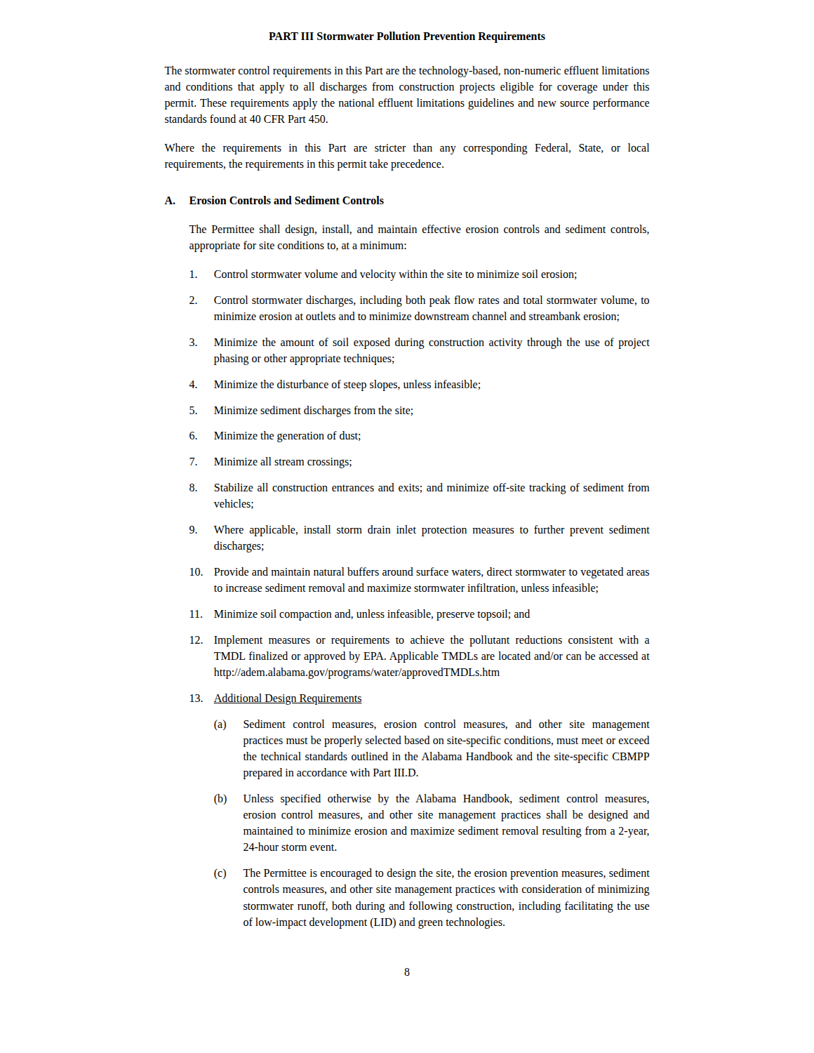PART III Stormwater Pollution Prevention Requirements
The stormwater control requirements in this Part are the technology-based, non-numeric effluent limitations and conditions that apply to all discharges from construction projects eligible for coverage under this permit. These requirements apply the national effluent limitations guidelines and new source performance standards found at 40 CFR Part 450.
Where the requirements in this Part are stricter than any corresponding Federal, State, or local requirements, the requirements in this permit take precedence.
A. Erosion Controls and Sediment Controls
The Permittee shall design, install, and maintain effective erosion controls and sediment controls, appropriate for site conditions to, at a minimum:
Control stormwater volume and velocity within the site to minimize soil erosion;
Control stormwater discharges, including both peak flow rates and total stormwater volume, to minimize erosion at outlets and to minimize downstream channel and streambank erosion;
Minimize the amount of soil exposed during construction activity through the use of project phasing or other appropriate techniques;
Minimize the disturbance of steep slopes, unless infeasible;
Minimize sediment discharges from the site;
Minimize the generation of dust;
Minimize all stream crossings;
Stabilize all construction entrances and exits; and minimize off-site tracking of sediment from vehicles;
Where applicable, install storm drain inlet protection measures to further prevent sediment discharges;
Provide and maintain natural buffers around surface waters, direct stormwater to vegetated areas to increase sediment removal and maximize stormwater infiltration, unless infeasible;
Minimize soil compaction and, unless infeasible, preserve topsoil; and
Implement measures or requirements to achieve the pollutant reductions consistent with a TMDL finalized or approved by EPA. Applicable TMDLs are located and/or can be accessed at http://adem.alabama.gov/programs/water/approvedTMDLs.htm
Additional Design Requirements
Sediment control measures, erosion control measures, and other site management practices must be properly selected based on site-specific conditions, must meet or exceed the technical standards outlined in the Alabama Handbook and the site-specific CBMPP prepared in accordance with Part III.D.
Unless specified otherwise by the Alabama Handbook, sediment control measures, erosion control measures, and other site management practices shall be designed and maintained to minimize erosion and maximize sediment removal resulting from a 2-year, 24-hour storm event.
The Permittee is encouraged to design the site, the erosion prevention measures, sediment controls measures, and other site management practices with consideration of minimizing stormwater runoff, both during and following construction, including facilitating the use of low-impact development (LID) and green technologies.
8